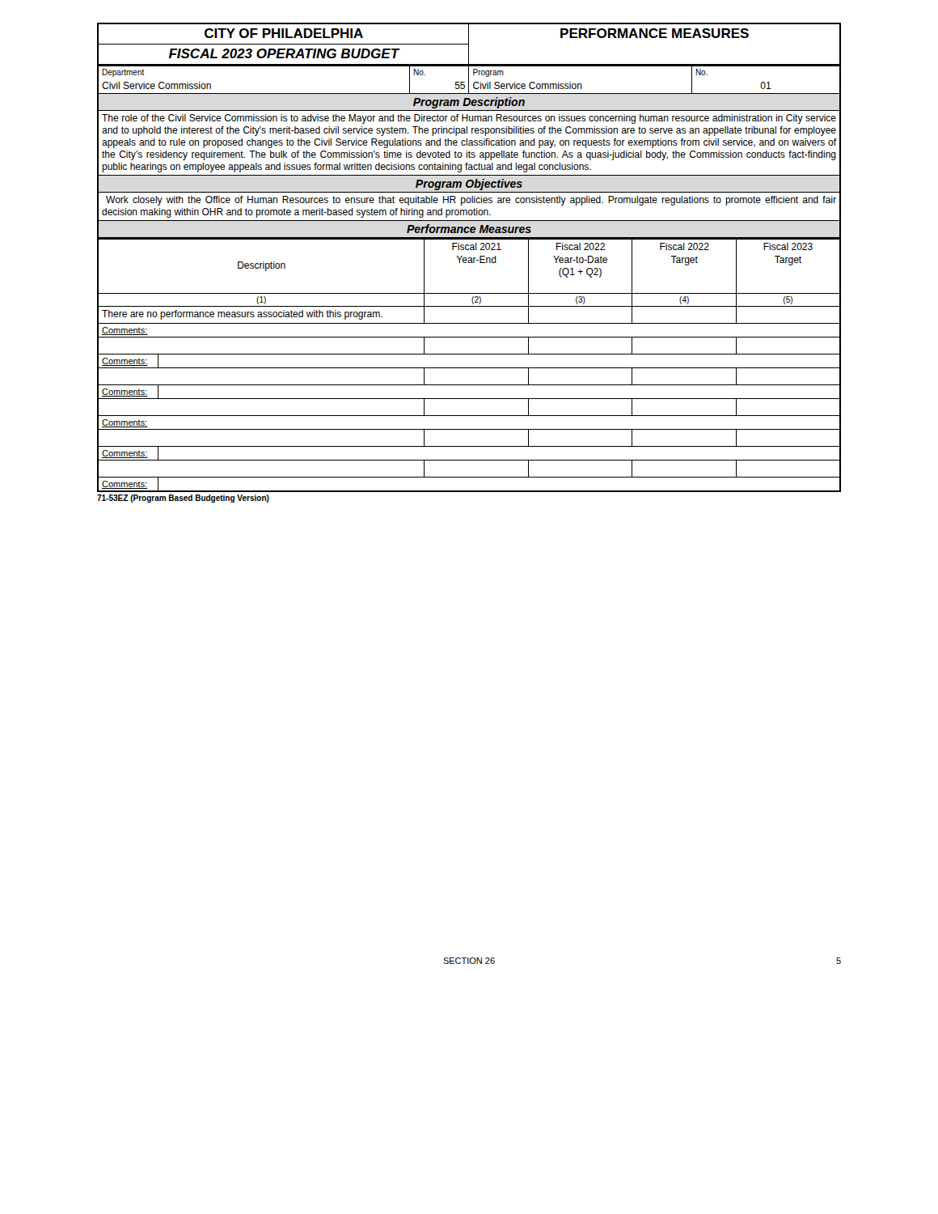| CITY OF PHILADELPHIA | PERFORMANCE MEASURES |
| FISCAL 2023 OPERATING BUDGET |
| Department | No. | Program | No. |
| Civil Service Commission | 55 | Civil Service Commission | 01 |
| Program Description |
| The role of the Civil Service Commission is to advise the Mayor and the Director of Human Resources on issues concerning human resource administration in City service and to uphold the interest of the City's merit-based civil service system. The principal responsibilities of the Commission are to serve as an appellate tribunal for employee appeals and to rule on proposed changes to the Civil Service Regulations and the classification and pay, on requests for exemptions from civil service, and on waivers of the City’s residency requirement. The bulk of the Commission's time is devoted to its appellate function. As a quasi-judicial body, the Commission conducts fact-finding public hearings on employee appeals and issues formal written decisions containing factual and legal conclusions. |
| Program Objectives |
| Work closely with the Office of Human Resources to ensure that equitable HR policies are consistently applied. Promulgate regulations to promote efficient and fair decision making within OHR and to promote a merit-based system of hiring and promotion. |
| Performance Measures |
| Description | Fiscal 2021 Year-End | Fiscal 2022 Year-to-Date (Q1 + Q2) | Fiscal 2022 Target | Fiscal 2023 Target |
| (1) | (2) | (3) | (4) | (5) |
| There are no performance measurs associated with this program. | | | | |
| Comments: |
| / Comments: / / |
| / Comments: / / |
| Comments: |
| / Comments: / / |
| / Comments: / / |
71-53EZ (Program Based Budgeting Version)
SECTION 26 5